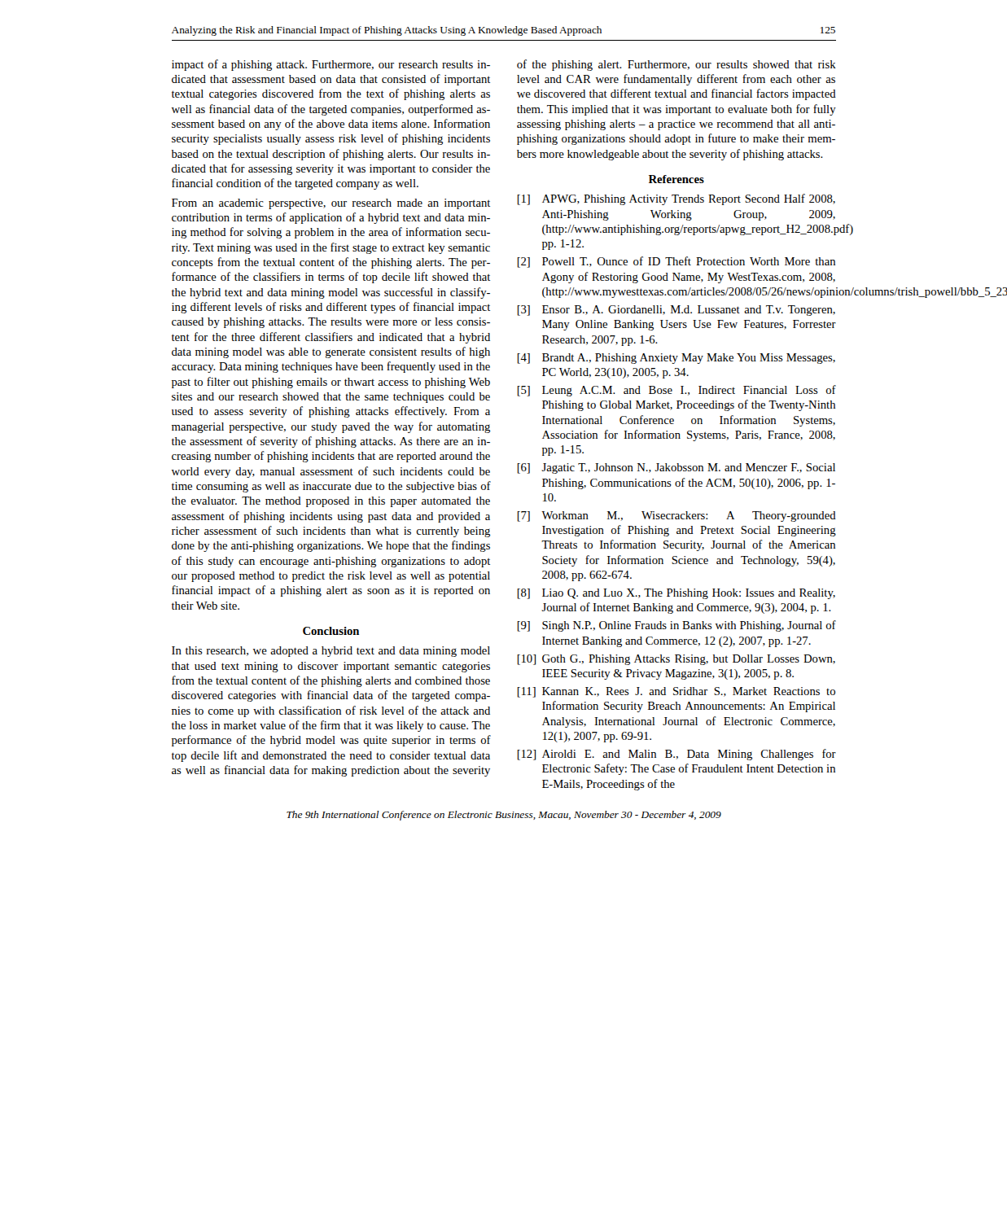Analyzing the Risk and Financial Impact of Phishing Attacks Using A Knowledge Based Approach 125
impact of a phishing attack. Furthermore, our research results indicated that assessment based on data that consisted of important textual categories discovered from the text of phishing alerts as well as financial data of the targeted companies, outperformed assessment based on any of the above data items alone. Information security specialists usually assess risk level of phishing incidents based on the textual description of phishing alerts. Our results indicated that for assessing severity it was important to consider the financial condition of the targeted company as well.
From an academic perspective, our research made an important contribution in terms of application of a hybrid text and data mining method for solving a problem in the area of information security. Text mining was used in the first stage to extract key semantic concepts from the textual content of the phishing alerts. The performance of the classifiers in terms of top decile lift showed that the hybrid text and data mining model was successful in classifying different levels of risks and different types of financial impact caused by phishing attacks. The results were more or less consistent for the three different classifiers and indicated that a hybrid data mining model was able to generate consistent results of high accuracy. Data mining techniques have been frequently used in the past to filter out phishing emails or thwart access to phishing Web sites and our research showed that the same techniques could be used to assess severity of phishing attacks effectively. From a managerial perspective, our study paved the way for automating the assessment of severity of phishing attacks. As there are an increasing number of phishing incidents that are reported around the world every day, manual assessment of such incidents could be time consuming as well as inaccurate due to the subjective bias of the evaluator. The method proposed in this paper automated the assessment of phishing incidents using past data and provided a richer assessment of such incidents than what is currently being done by the anti-phishing organizations. We hope that the findings of this study can encourage anti-phishing organizations to adopt our proposed method to predict the risk level as well as potential financial impact of a phishing alert as soon as it is reported on their Web site.
Conclusion
In this research, we adopted a hybrid text and data mining model that used text mining to discover important semantic categories from the textual content of the phishing alerts and combined those discovered categories with financial data of the targeted companies to come up with classification of risk level of the attack and the loss in market value of the firm that it was likely to cause. The performance of the hybrid model was quite superior in terms of top decile lift and demonstrated the need to consider textual data as well as financial data for making prediction about the severity of the phishing alert. Furthermore, our results showed that risk level and CAR were fundamentally different from each other as we discovered that different textual and financial factors impacted them. This implied that it was important to evaluate both for fully assessing phishing alerts – a practice we recommend that all anti-phishing organizations should adopt in future to make their members more knowledgeable about the severity of phishing attacks.
References
APWG, Phishing Activity Trends Report Second Half 2008, Anti-Phishing Working Group, 2009, (http://www.antiphishing.org/reports/apwg_report_H2_2008.pdf) pp. 1-12.
Powell T., Ounce of ID Theft Protection Worth More than Agony of Restoring Good Name, My WestTexas.com, 2008, (http://www.mywesttexas.com/articles/2008/05/26/news/opinion/columns/trish_powell/bbb_5_23.txt).
Ensor B., A. Giordanelli, M.d. Lussanet and T.v. Tongeren, Many Online Banking Users Use Few Features, Forrester Research, 2007, pp. 1-6.
Brandt A., Phishing Anxiety May Make You Miss Messages, PC World, 23(10), 2005, p. 34.
Leung A.C.M. and Bose I., Indirect Financial Loss of Phishing to Global Market, Proceedings of the Twenty-Ninth International Conference on Information Systems, Association for Information Systems, Paris, France, 2008, pp. 1-15.
Jagatic T., Johnson N., Jakobsson M. and Menczer F., Social Phishing, Communications of the ACM, 50(10), 2006, pp. 1-10.
Workman M., Wisecrackers: A Theory-grounded Investigation of Phishing and Pretext Social Engineering Threats to Information Security, Journal of the American Society for Information Science and Technology, 59(4), 2008, pp. 662-674.
Liao Q. and Luo X., The Phishing Hook: Issues and Reality, Journal of Internet Banking and Commerce, 9(3), 2004, p. 1.
Singh N.P., Online Frauds in Banks with Phishing, Journal of Internet Banking and Commerce, 12 (2), 2007, pp. 1-27.
Goth G., Phishing Attacks Rising, but Dollar Losses Down, IEEE Security & Privacy Magazine, 3(1), 2005, p. 8.
Kannan K., Rees J. and Sridhar S., Market Reactions to Information Security Breach Announcements: An Empirical Analysis, International Journal of Electronic Commerce, 12(1), 2007, pp. 69-91.
Airoldi E. and Malin B., Data Mining Challenges for Electronic Safety: The Case of Fraudulent Intent Detection in E-Mails, Proceedings of the
The 9th International Conference on Electronic Business, Macau, November 30 - December 4, 2009